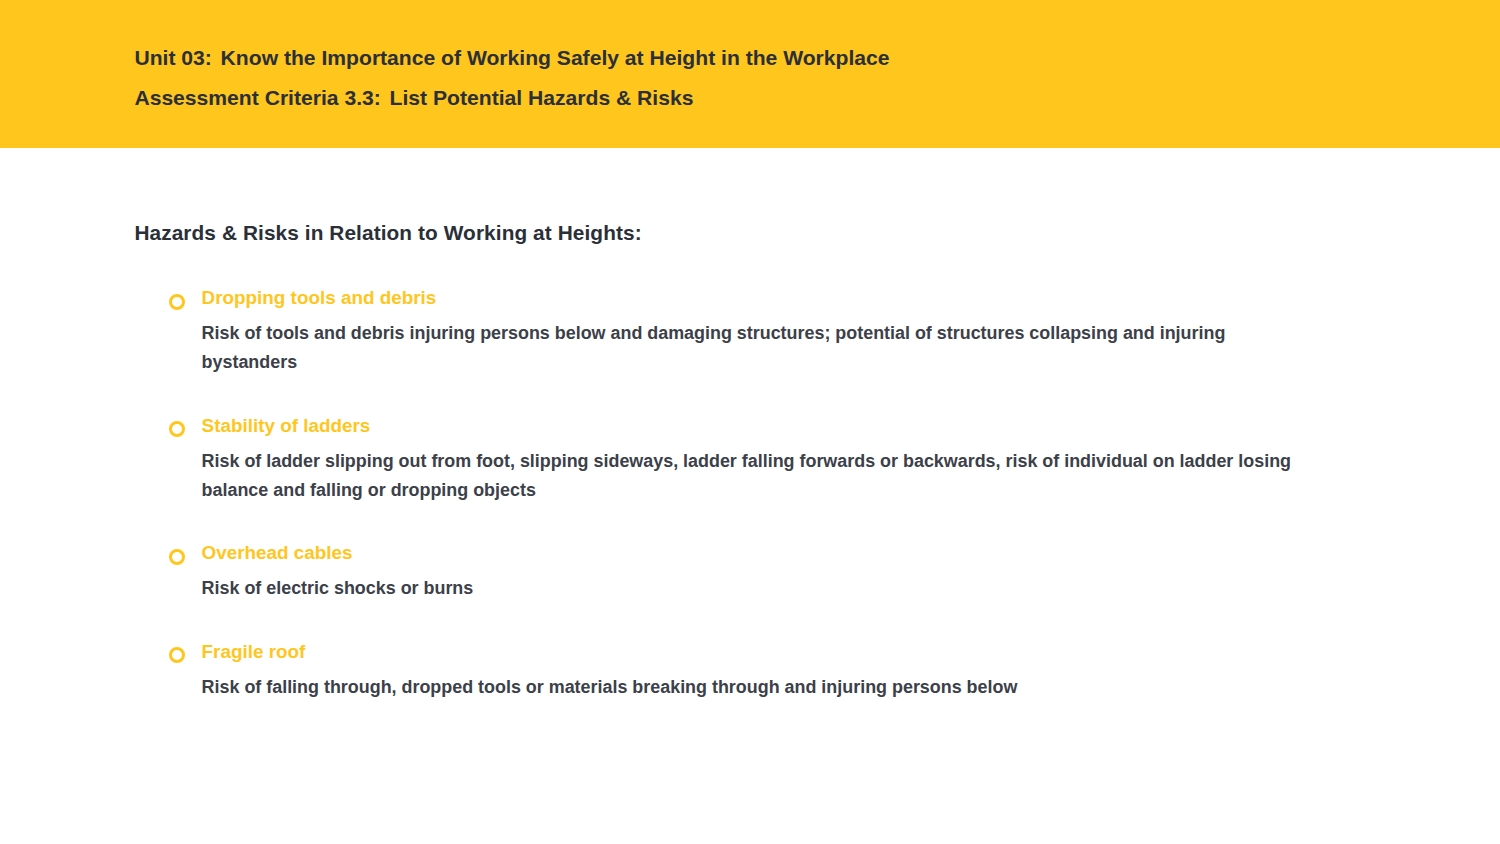Unit 03: Know the Importance of Working Safely at Height in the Workplace
Assessment Criteria 3.3: List Potential Hazards & Risks
Hazards & Risks in Relation to Working at Heights:
Dropping tools and debris Risk of tools and debris injuring persons below and damaging structures; potential of structures collapsing and injuring bystanders
Stability of ladders Risk of ladder slipping out from foot, slipping sideways, ladder falling forwards or backwards, risk of individual on ladder losing balance and falling or dropping objects
Overhead cables Risk of electric shocks or burns
Fragile roof Risk of falling through, dropped tools or materials breaking through and injuring persons below